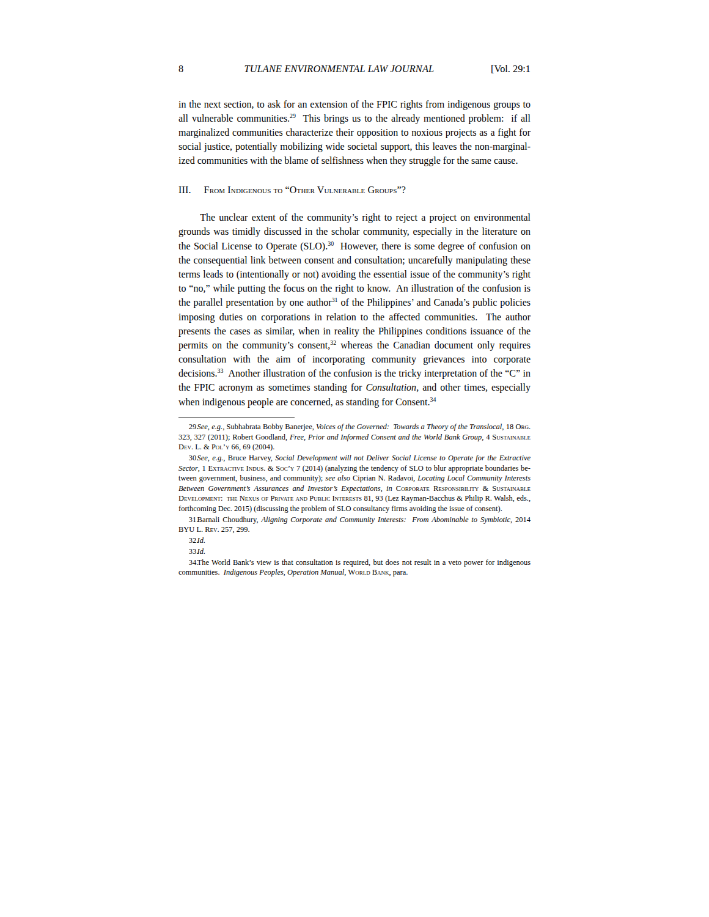8 TULANE ENVIRONMENTAL LAW JOURNAL [Vol. 29:1
in the next section, to ask for an extension of the FPIC rights from indigenous groups to all vulnerable communities.29 This brings us to the already mentioned problem: if all marginalized communities charac­terize their opposition to noxious projects as a fight for social justice, potentially mobilizing wide societal support, this leaves the non-marginalized communities with the blame of selfishness when they struggle for the same cause.
III. From Indigenous to “Other Vulnerable Groups”?
The unclear extent of the community’s right to reject a project on environmental grounds was timidly discussed in the scholar community, especially in the literature on the Social License to Operate (SLO).30 However, there is some degree of confusion on the consequential link between consent and consultation; uncarefully manipulating these terms leads to (intentionally or not) avoiding the essential issue of the community’s right to “no,” while putting the focus on the right to know. An illustration of the confusion is the parallel presentation by one author31 of the Philippines’ and Canada’s public policies imposing duties on corporations in relation to the affected communities. The author presents the cases as similar, when in reality the Philippines conditions issuance of the permits on the community’s consent,32 whereas the Canadian document only requires consultation with the aim of incorporating community grievances into corporate decisions.33 Another illustration of the confusion is the tricky interpretation of the “C” in the FPIC acronym as sometimes standing for Consultation, and other times, especially when indigenous people are concerned, as standing for Consent.34
29. See, e.g., Subhabrata Bobby Banerjee, Voices of the Governed: Towards a Theory of the Translocal, 18 Org. 323, 327 (2011); Robert Goodland, Free, Prior and Informed Consent and the World Bank Group, 4 Sustainable Dev. L. & Pol’y 66, 69 (2004).
30. See, e.g., Bruce Harvey, Social Development will not Deliver Social License to Operate for the Extractive Sector, 1 Extractive Indus. & Soc’y 7 (2014) (analyzing the tendency of SLO to blur appropriate boundaries between government, business, and community); see also Ciprian N. Radavoi, Locating Local Community Interests Between Government’s Assurances and Investor’s Expectations, in Corporate Responsibility & Sustainable Development: the Nexus of Private and Public Interests 81, 93 (Lez Rayman-Bacchus & Philip R. Walsh, eds., forthcoming Dec. 2015) (discussing the problem of SLO consultancy firms avoiding the issue of consent).
31. Barnali Choudhury, Aligning Corporate and Community Interests: From Abominable to Symbiotic, 2014 BYU L. Rev. 257, 299.
32. Id.
33. Id.
34. The World Bank’s view is that consultation is required, but does not result in a veto power for indigenous communities. Indigenous Peoples, Operation Manual, World Bank, para.